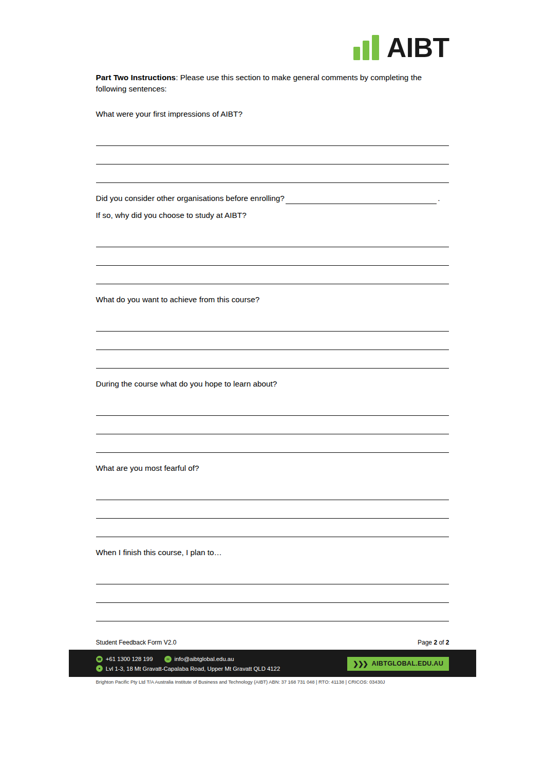AIBT
Part Two Instructions: Please use this section to make general comments by completing the following sentences:
What were your first impressions of AIBT?
Did you consider other organisations before enrolling? .
If so, why did you choose to study at AIBT?
What do you want to achieve from this course?
During the course what do you hope to learn about?
What are you most fearful of?
When I finish this course, I plan to…
Student Feedback Form V2.0 Page 2 of 2
☎ +61 1300 128 199
✉ info@aibtglobal.edu.au
● Lvl 1-3, 18 Mt Gravatt-Capalaba Road, Upper Mt Gravatt QLD 4122
❯❯❯ AIBTGLOBAL.EDU.AU
Brighton Pacific Pty Ltd T/A Australia Institute of Business and Technology (AIBT) ABN: 37 168 731 048 | RTO: 41138 | CRICOS: 03430J